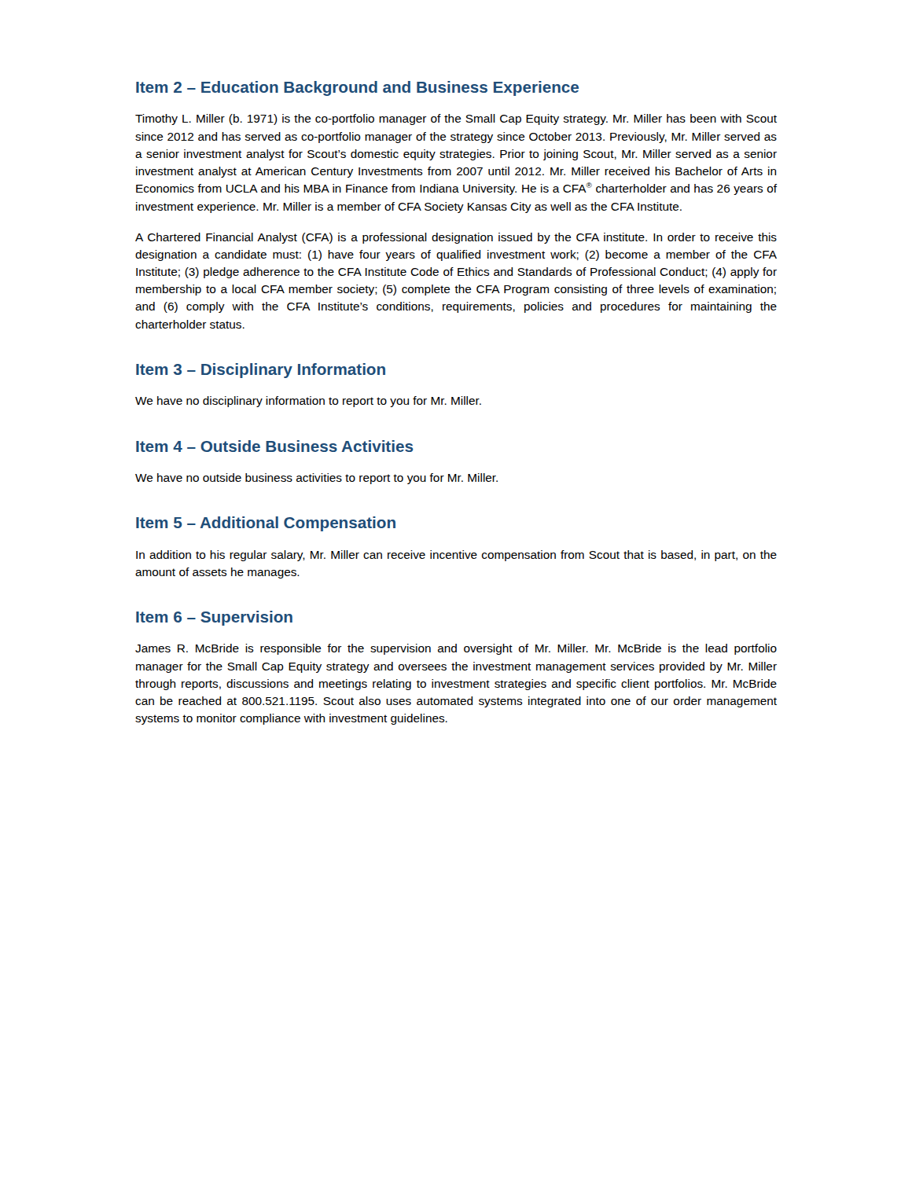Item 2 – Education Background and Business Experience
Timothy L. Miller (b. 1971) is the co-portfolio manager of the Small Cap Equity strategy. Mr. Miller has been with Scout since 2012 and has served as co-portfolio manager of the strategy since October 2013. Previously, Mr. Miller served as a senior investment analyst for Scout’s domestic equity strategies. Prior to joining Scout, Mr. Miller served as a senior investment analyst at American Century Investments from 2007 until 2012. Mr. Miller received his Bachelor of Arts in Economics from UCLA and his MBA in Finance from Indiana University. He is a CFA® charterholder and has 26 years of investment experience. Mr. Miller is a member of CFA Society Kansas City as well as the CFA Institute.
A Chartered Financial Analyst (CFA) is a professional designation issued by the CFA institute. In order to receive this designation a candidate must: (1) have four years of qualified investment work; (2) become a member of the CFA Institute; (3) pledge adherence to the CFA Institute Code of Ethics and Standards of Professional Conduct; (4) apply for membership to a local CFA member society; (5) complete the CFA Program consisting of three levels of examination; and (6) comply with the CFA Institute’s conditions, requirements, policies and procedures for maintaining the charterholder status.
Item 3 – Disciplinary Information
We have no disciplinary information to report to you for Mr. Miller.
Item 4 – Outside Business Activities
We have no outside business activities to report to you for Mr. Miller.
Item 5 – Additional Compensation
In addition to his regular salary, Mr. Miller can receive incentive compensation from Scout that is based, in part, on the amount of assets he manages.
Item 6 – Supervision
James R. McBride is responsible for the supervision and oversight of Mr. Miller. Mr. McBride is the lead portfolio manager for the Small Cap Equity strategy and oversees the investment management services provided by Mr. Miller through reports, discussions and meetings relating to investment strategies and specific client portfolios. Mr. McBride can be reached at 800.521.1195. Scout also uses automated systems integrated into one of our order management systems to monitor compliance with investment guidelines.